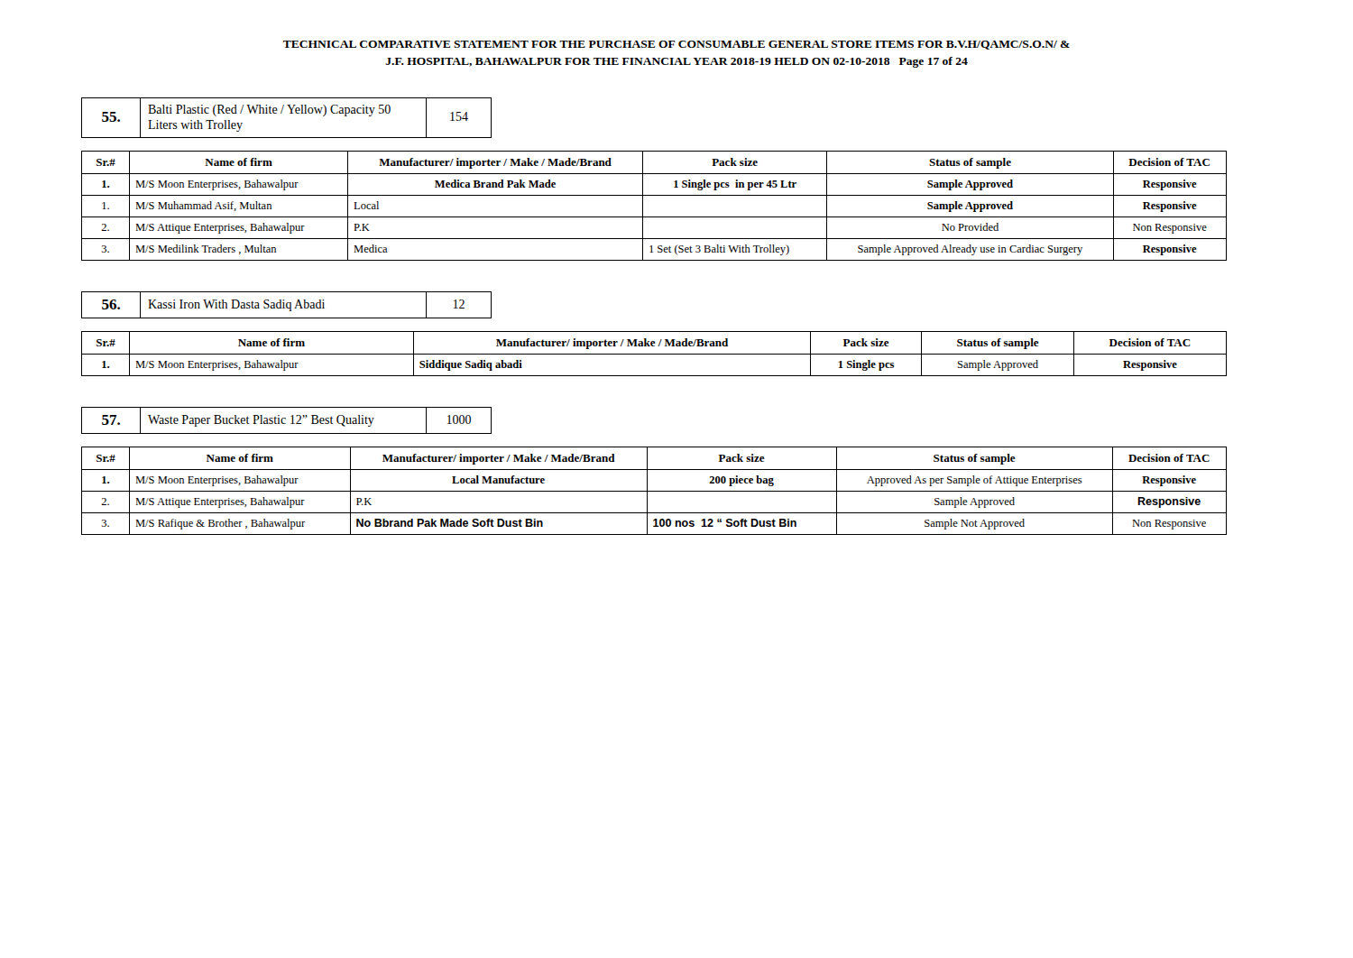TECHNICAL COMPARATIVE STATEMENT FOR THE PURCHASE OF CONSUMABLE GENERAL STORE ITEMS FOR B.V.H/QAMC/S.O.N/ & J.F. HOSPITAL, BAHAWALPUR FOR THE FINANCIAL YEAR 2018-19 HELD ON 02-10-2018 Page 17 of 24
55.
Balti Plastic (Red / White / Yellow) Capacity 50 Liters with Trolley
154
| Sr.# | Name of firm | Manufacturer/ importer / Make / Made/Brand | Pack size | Status of sample | Decision of TAC |
| --- | --- | --- | --- | --- | --- |
| 1. | M/S Moon Enterprises, Bahawalpur | Medica Brand Pak Made | 1 Single pcs in per 45 Ltr | Sample Approved | Responsive |
| 1. | M/S Muhammad Asif, Multan | Local | | Sample Approved | Responsive |
| 2. | M/S Attique Enterprises, Bahawalpur | P.K | | No Provided | Non Responsive |
| 3. | M/S Medilink Traders , Multan | Medica | 1 Set (Set 3 Balti With Trolley) | Sample Approved Already use in Cardiac Surgery | Responsive |
56.
Kassi Iron With Dasta Sadiq Abadi
12
| Sr.# | Name of firm | Manufacturer/ importer / Make / Made/Brand | Pack size | Status of sample | Decision of TAC |
| --- | --- | --- | --- | --- | --- |
| 1. | M/S Moon Enterprises, Bahawalpur | Siddique Sadiq abadi | 1 Single pcs | Sample Approved | Responsive |
57.
Waste Paper Bucket Plastic 12” Best Quality
1000
| Sr.# | Name of firm | Manufacturer/ importer / Make / Made/Brand | Pack size | Status of sample | Decision of TAC |
| --- | --- | --- | --- | --- | --- |
| 1. | M/S Moon Enterprises, Bahawalpur | Local Manufacture | 200 piece bag | Approved As per Sample of Attique Enterprises | Responsive |
| 2. | M/S Attique Enterprises, Bahawalpur | P.K | | Sample Approved | Responsive |
| 3. | M/S Rafique & Brother , Bahawalpur | No Bbrand Pak Made Soft Dust Bin | 100 nos 12 “ Soft Dust Bin | Sample Not Approved | Non Responsive |